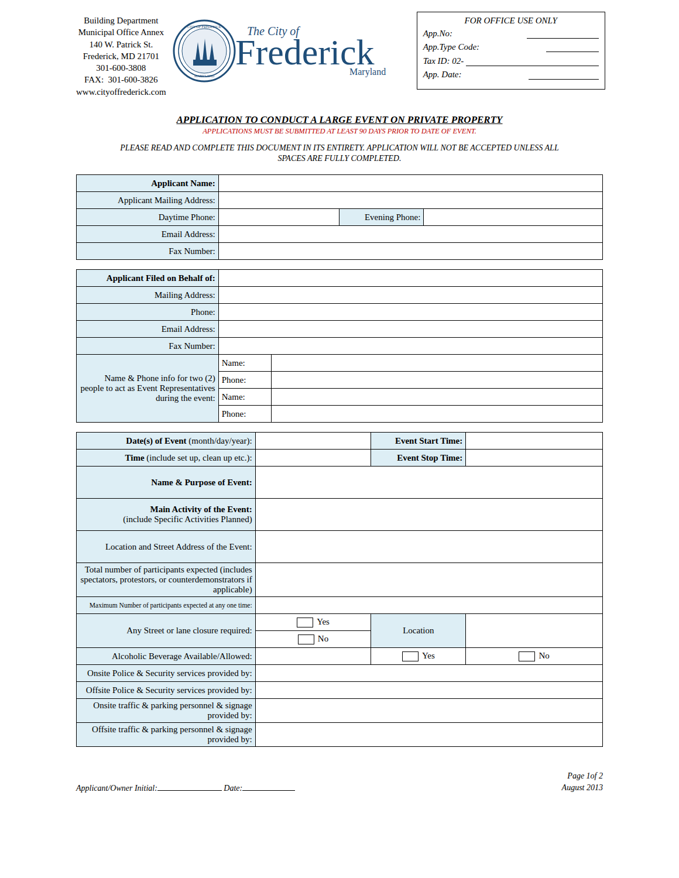Building Department
Municipal Office Annex
140 W. Patrick St.
Frederick, MD 21701
301-600-3808
FAX: 301-600-3826
www.cityoffrederick.com
CITY OF FREDERICK MARYLAND The City of Frederick Maryland
FOR OFFICE USE ONLY
App.No:
App.Type Code:
Tax ID: 02-
App. Date:
APPLICATION TO CONDUCT A LARGE EVENT ON PRIVATE PROPERTY
APPLICATIONS MUST BE SUBMITTED AT LEAST 90 DAYS PRIOR TO DATE OF EVENT.
PLEASE READ AND COMPLETE THIS DOCUMENT IN ITS ENTIRETY. APPLICATION WILL NOT BE ACCEPTED UNLESS ALL SPACES ARE FULLY COMPLETED.
| Applicant Name: | |
| Applicant Mailing Address: | |
| Daytime Phone: | | Evening Phone: | |
| Email Address: | |
| Fax Number: | |
| Applicant Filed on Behalf of: | |
| Mailing Address: | |
| Phone: | |
| Email Address: | |
| Fax Number: | |
| Name & Phone info for two (2) people to act as Event Representatives during the event: | Name: | |
| Phone: | |
| Name: | |
| Phone: | |
| Date(s) of Event (month/day/year): | | Event Start Time: | |
| Time (include set up, clean up etc.): | | Event Stop Time: | |
| Name & Purpose of Event: | |
| Main Activity of the Event: (include Specific Activities Planned) | |
| Location and Street Address of the Event: | |
| Total number of participants expected (includes spectators, protestors, or counterdemonstrators if applicable) | |
| Maximum Number of participants expected at any one time: | |
| Any Street or lane closure required: | Yes | Location | |
| No |
| Alcoholic Beverage Available/Allowed: | | Yes | No |
| Onsite Police & Security services provided by: | |
| Offsite Police & Security services provided by: | |
| Onsite traffic & parking personnel & signage provided by: | |
| Offsite traffic & parking personnel & signage provided by: | |
Applicant/Owner Initial: Date:
Page 1of 2
August 2013